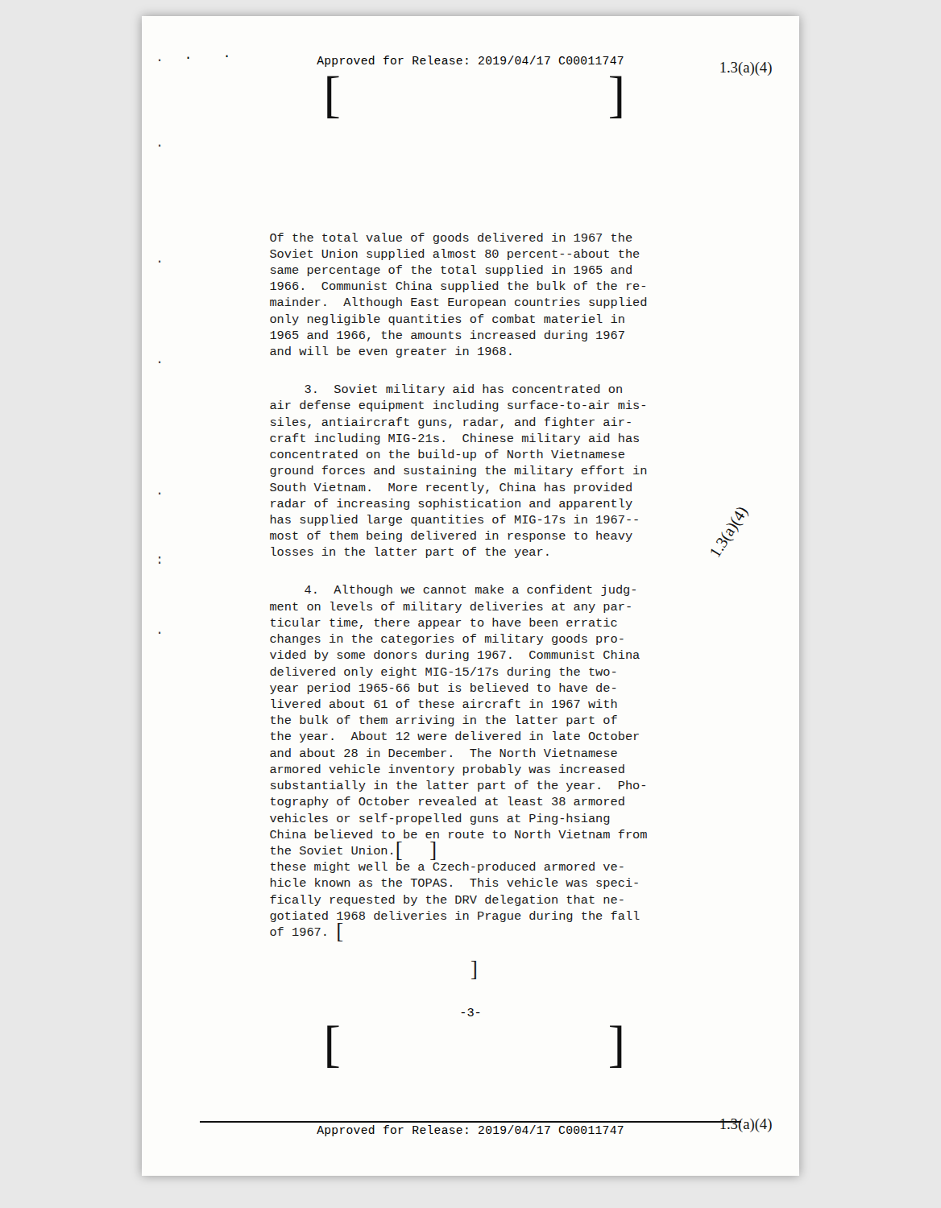.
.
.
.
.
.
.
:
.
Approved for Release: 2019/04/17 C00011747
[ ]
1.3(a)(4)
Of the total value of goods delivered in 1967 the Soviet Union supplied almost 80 percent--about the same percentage of the total supplied in 1965 and 1966. Communist China supplied the bulk of the re- mainder. Although East European countries supplied only negligible quantities of combat materiel in 1965 and 1966, the amounts increased during 1967 and will be even greater in 1968.
3. Soviet military aid has concentrated on air defense equipment including surface-to-air mis- siles, antiaircraft guns, radar, and fighter air- craft including MIG-21s. Chinese military aid has concentrated on the build-up of North Vietnamese ground forces and sustaining the military effort in South Vietnam. More recently, China has provided radar of increasing sophistication and apparently has supplied large quantities of MIG-17s in 1967-- most of them being delivered in response to heavy losses in the latter part of the year.
4. Although we cannot make a confident judg- ment on levels of military deliveries at any par- ticular time, there appear to have been erratic changes in the categories of military goods pro- vided by some donors during 1967. Communist China delivered only eight MIG-15/17s during the two- year period 1965-66 but is believed to have de- livered about 61 of these aircraft in 1967 with the bulk of them arriving in the latter part of the year. About 12 were delivered in late October and about 28 in December. The North Vietnamese armored vehicle inventory probably was increased substantially in the latter part of the year. Pho- tography of October revealed at least 38 armored vehicles or self-propelled guns at Ping-hsiang China believed to be en route to North Vietnam from the Soviet Union.[ ] these might well be a Czech-produced armored ve- hicle known as the TOPAS. This vehicle was speci- fically requested by the DRV delegation that ne- gotiated 1968 deliveries in Prague during the fall of 1967. [
]
1.3(a)(4)
-3-
[ ]
1.3(a)(4)
Approved for Release: 2019/04/17 C00011747